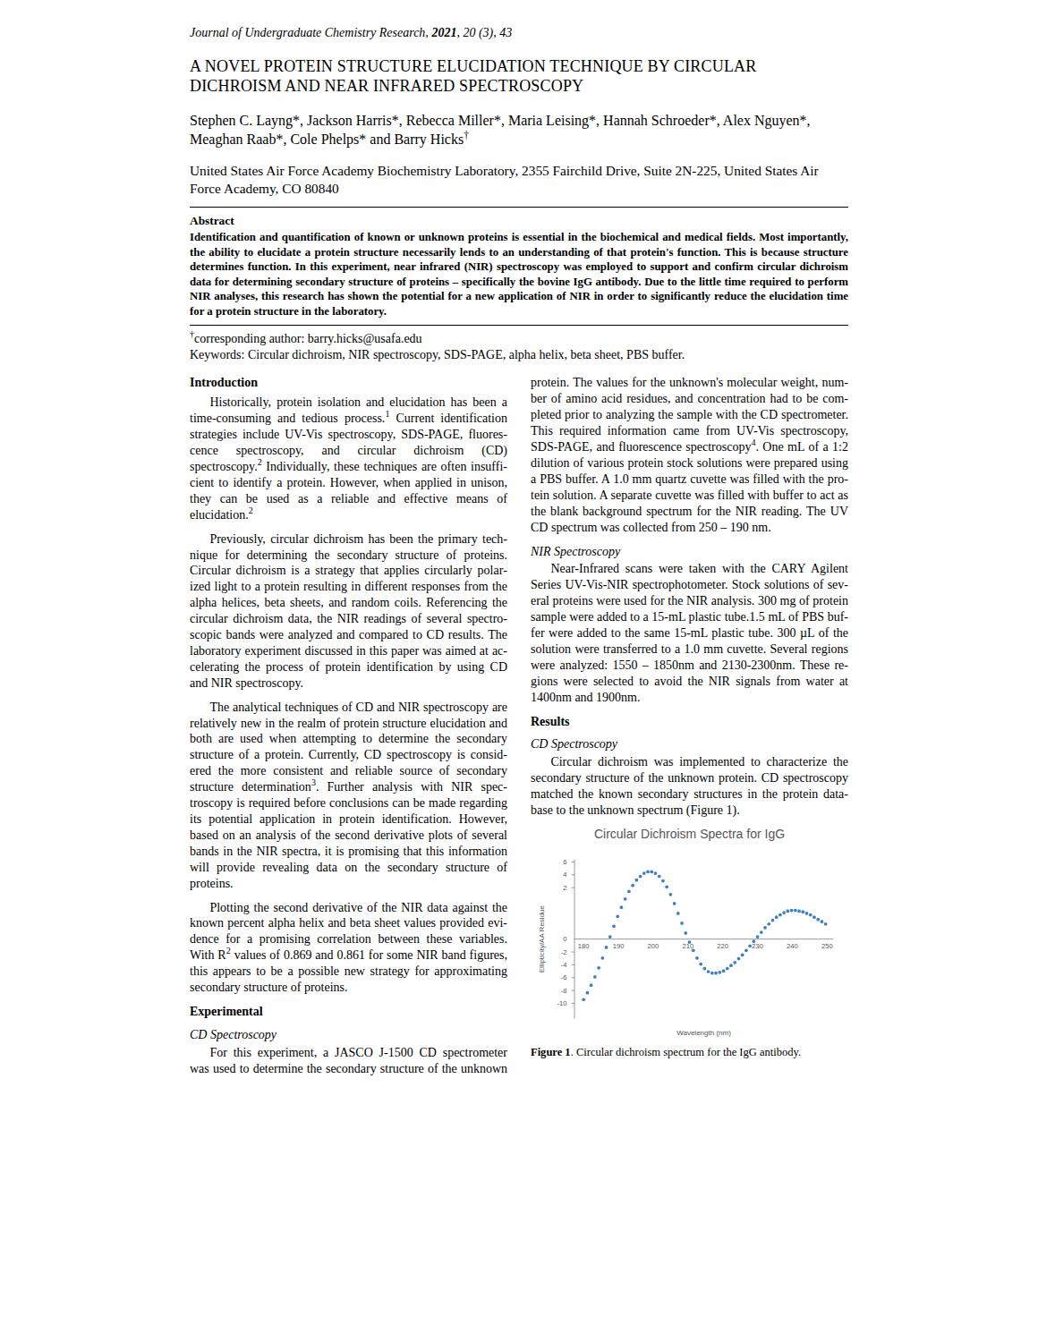Journal of Undergraduate Chemistry Research, 2021, 20 (3), 43
A NOVEL PROTEIN STRUCTURE ELUCIDATION TECHNIQUE BY CIRCULAR DICHROISM AND NEAR INFRARED SPECTROSCOPY
Stephen C. Layng*, Jackson Harris*, Rebecca Miller*, Maria Leising*, Hannah Schroeder*, Alex Nguyen*, Meaghan Raab*, Cole Phelps* and Barry Hicks†
United States Air Force Academy Biochemistry Laboratory, 2355 Fairchild Drive, Suite 2N-225, United States Air Force Academy, CO 80840
Abstract
Identification and quantification of known or unknown proteins is essential in the biochemical and medical fields. Most importantly, the ability to elucidate a protein structure necessarily lends to an understanding of that protein's function. This is because structure determines function. In this experiment, near infrared (NIR) spectroscopy was employed to support and confirm circular dichroism data for determining secondary structure of proteins – specifically the bovine IgG antibody. Due to the little time required to perform NIR analyses, this research has shown the potential for a new application of NIR in order to significantly reduce the elucidation time for a protein structure in the laboratory.
†corresponding author: barry.hicks@usafa.edu
Keywords: Circular dichroism, NIR spectroscopy, SDS-PAGE, alpha helix, beta sheet, PBS buffer.
Introduction
Historically, protein isolation and elucidation has been a time-consuming and tedious process.1 Current identification strategies include UV-Vis spectroscopy, SDS-PAGE, fluorescence spectroscopy, and circular dichroism (CD) spectroscopy.2 Individually, these techniques are often insufficient to identify a protein. However, when applied in unison, they can be used as a reliable and effective means of elucidation.2
Previously, circular dichroism has been the primary technique for determining the secondary structure of proteins. Circular dichroism is a strategy that applies circularly polarized light to a protein resulting in different responses from the alpha helices, beta sheets, and random coils. Referencing the circular dichroism data, the NIR readings of several spectroscopic bands were analyzed and compared to CD results. The laboratory experiment discussed in this paper was aimed at accelerating the process of protein identification by using CD and NIR spectroscopy.
The analytical techniques of CD and NIR spectroscopy are relatively new in the realm of protein structure elucidation and both are used when attempting to determine the secondary structure of a protein. Currently, CD spectroscopy is considered the more consistent and reliable source of secondary structure determination3. Further analysis with NIR spectroscopy is required before conclusions can be made regarding its potential application in protein identification. However, based on an analysis of the second derivative plots of several bands in the NIR spectra, it is promising that this information will provide revealing data on the secondary structure of proteins.
Plotting the second derivative of the NIR data against the known percent alpha helix and beta sheet values provided evidence for a promising correlation between these variables. With R2 values of 0.869 and 0.861 for some NIR band figures, this appears to be a possible new strategy for approximating secondary structure of proteins.
Experimental
CD Spectroscopy
For this experiment, a JASCO J-1500 CD spectrometer was used to determine the secondary structure of the unknown protein. The values for the unknown's molecular weight, number of amino acid residues, and concentration had to be completed prior to analyzing the sample with the CD spectrometer. This required information came from UV-Vis spectroscopy, SDS-PAGE, and fluorescence spectroscopy4. One mL of a 1:2 dilution of various protein stock solutions were prepared using a PBS buffer. A 1.0 mm quartz cuvette was filled with the protein solution. A separate cuvette was filled with buffer to act as the blank background spectrum for the NIR reading. The UV CD spectrum was collected from 250 – 190 nm.
NIR Spectroscopy
Near-Infrared scans were taken with the CARY Agilent Series UV-Vis-NIR spectrophotometer. Stock solutions of several proteins were used for the NIR analysis. 300 mg of protein sample were added to a 15-mL plastic tube.1.5 mL of PBS buffer were added to the same 15-mL plastic tube. 300 µL of the solution were transferred to a 1.0 mm cuvette. Several regions were analyzed: 1550 – 1850nm and 2130-2300nm. These regions were selected to avoid the NIR signals from water at 1400nm and 1900nm.
Results
CD Spectroscopy
Circular dichroism was implemented to characterize the secondary structure of the unknown protein. CD spectroscopy matched the known secondary structures in the protein database to the unknown spectrum (Figure 1).
Circular Dichroism Spectra for IgG
6 4 2 0 -2 -4 -6 -8 -10 180 190 200 210 220 230 240 250 Ellipticity/AA Residue Wavelength (nm)
Figure 1. Circular dichroism spectrum for the IgG antibody.